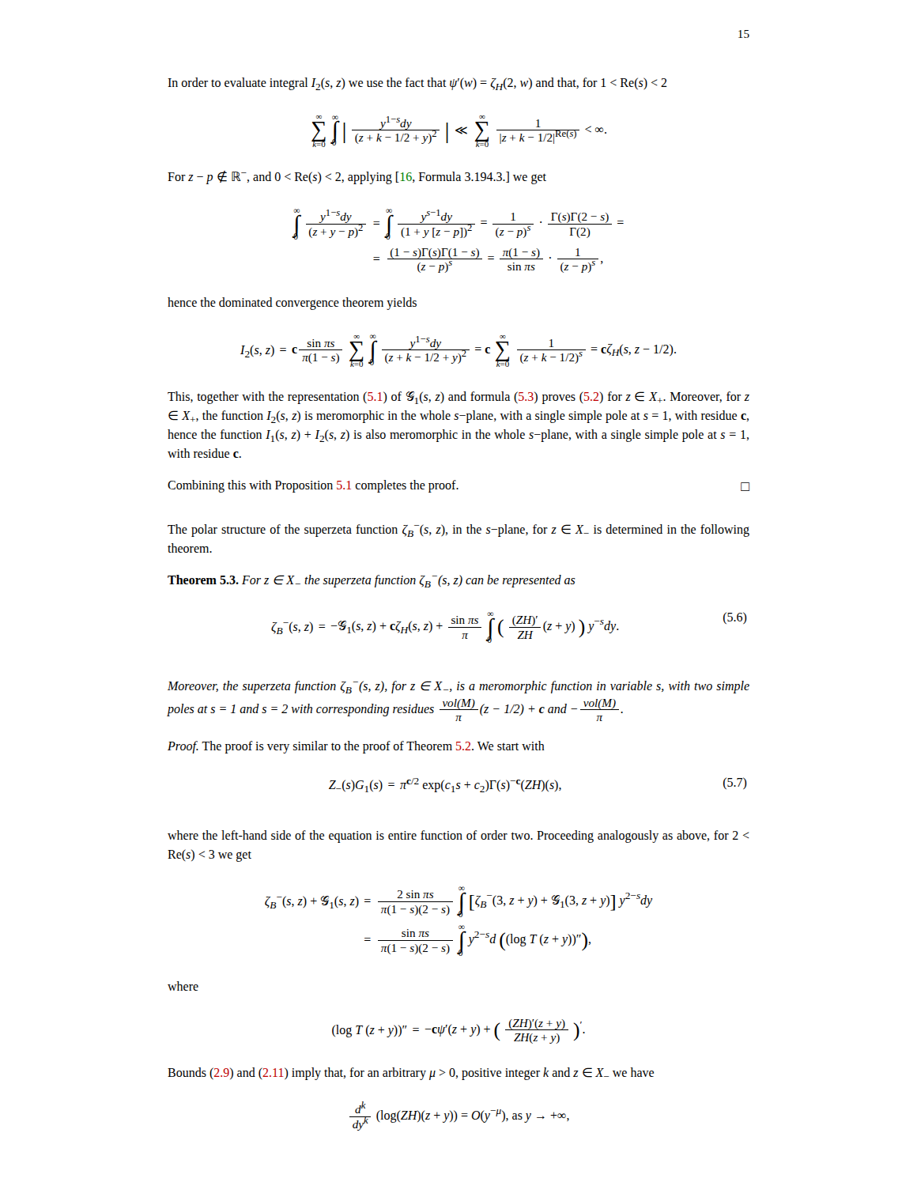15
In order to evaluate integral I2(s, z) we use the fact that ψ′(w) = ζH(2, w) and that, for 1 < Re(s) < 2
| ∞ ∑ k =0 ∞ ∫ 0 / y 1− s dy ( z + k − 1/2 + y ) 2 / | ≪ | ∞ ∑ k =0 1 / z + k − 1/2/ Re( s ) < ∞. |
For z − p ∉ ℝ−, and 0 < Re(s) < 2, applying [16, Formula 3.194.3.] we get
| ∞ ∫ 0 y 1− s dy ( z + y − p ) 2 | = | ∞ ∫ 0 y s −1 dy (1 + y [ z − p ]) 2 = 1 ( z − p ) s · Γ( s )Γ(2 − s ) Γ(2) = |
| | = | (1 − s )Γ( s )Γ(1 − s ) ( z − p ) s = π (1 − s ) sin πs · 1 ( z − p ) s , |
hence the dominated convergence theorem yields
| I 2 ( s , z ) | = | c sin πs π (1 − s ) ∞ ∑ k =0 ∞ ∫ 0 y 1− s dy ( z + k − 1/2 + y ) 2 = c ∞ ∑ k =0 1 ( z + k − 1/2) s = c ζ H ( s , z − 1/2). |
This, together with the representation (5.1) of 𝒢1(s, z) and formula (5.3) proves (5.2) for z ∈ X+. Moreover, for z ∈ X+, the function I2(s, z) is meromorphic in the whole s−plane, with a single simple pole at s = 1, with residue c, hence the function I1(s, z) + I2(s, z) is also meromorphic in the whole s−plane, with a single simple pole at s = 1, with residue c.
Combining this with Proposition 5.1 completes the proof. □
The polar structure of the superzeta function ζB−(s, z), in the s−plane, for z ∈ X− is determined in the following theorem.
Theorem 5.3. For z ∈ X− the superzeta function ζB−(s, z) can be represented as
(5.6)
| ζ B − ( s , z ) | = | −𝒢 1 ( s , z ) + c ζ H ( s , z ) + sin πs π ∞ ∫ 0 ( ( ZH )′ ZH ( z + y ) ) y − s dy . |
Moreover, the superzeta function ζB−(s, z), for z ∈ X−, is a meromorphic function in variable s, with two simple poles at s = 1 and s = 2 with corresponding residues vol(M) π(z − 1/2) + c and −vol(M) π.
Proof. The proof is very similar to the proof of Theorem 5.2. We start with
(5.7)
| Z − ( s ) G 1 ( s ) | = | π c /2 exp( c 1 s + c 2 )Γ( s ) − c ( ZH )( s ), |
where the left-hand side of the equation is entire function of order two. Proceeding analogously as above, for 2 < Re(s) < 3 we get
| ζ B − ( s , z ) + 𝒢 1 ( s , z ) | = | 2 sin πs π (1 − s )(2 − s ) ∞ ∫ 0 [ ζ B − (3, z + y ) + 𝒢 1 (3, z + y ) ] y 2− s dy |
| | = | sin πs π (1 − s )(2 − s ) ∞ ∫ 0 y 2− s d ( (log T ( z + y ))″ ) , |
where
| (log T ( z + y ))″ | = | − c ψ ′( z + y ) + ( ( ZH )′( z + y ) ZH ( z + y ) ) ′ . |
Bounds (2.9) and (2.11) imply that, for an arbitrary μ > 0, positive integer k and z ∈ X− we have
| d k dy k (log( ZH )( z + y )) = O ( y − μ ), as y → +∞, |